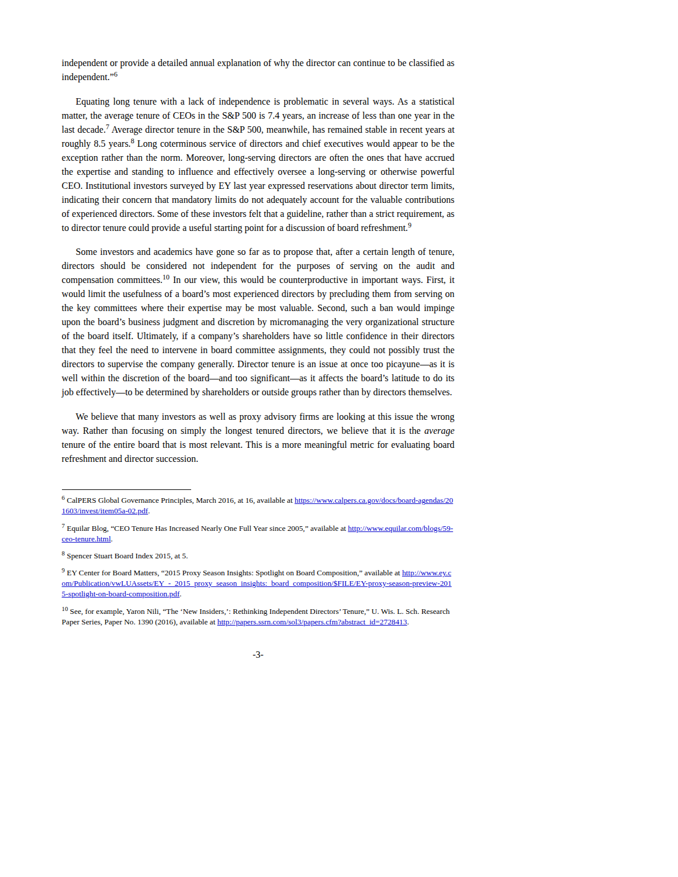independent or provide a detailed annual explanation of why the director can continue to be classified as independent.”6
Equating long tenure with a lack of independence is problematic in several ways. As a statistical matter, the average tenure of CEOs in the S&P 500 is 7.4 years, an increase of less than one year in the last decade.7 Average director tenure in the S&P 500, meanwhile, has remained stable in recent years at roughly 8.5 years.8 Long coterminous service of directors and chief executives would appear to be the exception rather than the norm. Moreover, long-serving directors are often the ones that have accrued the expertise and standing to influence and effectively oversee a long-serving or otherwise powerful CEO. Institutional investors surveyed by EY last year expressed reservations about director term limits, indicating their concern that mandatory limits do not adequately account for the valuable contributions of experienced directors. Some of these investors felt that a guideline, rather than a strict requirement, as to director tenure could provide a useful starting point for a discussion of board refreshment.9
Some investors and academics have gone so far as to propose that, after a certain length of tenure, directors should be considered not independent for the purposes of serving on the audit and compensation committees.10 In our view, this would be counterproductive in important ways. First, it would limit the usefulness of a board’s most experienced directors by precluding them from serving on the key committees where their expertise may be most valuable. Second, such a ban would impinge upon the board’s business judgment and discretion by micromanaging the very organizational structure of the board itself. Ultimately, if a company’s shareholders have so little confidence in their directors that they feel the need to intervene in board committee assignments, they could not possibly trust the directors to supervise the company generally. Director tenure is an issue at once too picayune—as it is well within the discretion of the board—and too significant—as it affects the board’s latitude to do its job effectively—to be determined by shareholders or outside groups rather than by directors themselves.
We believe that many investors as well as proxy advisory firms are looking at this issue the wrong way. Rather than focusing on simply the longest tenured directors, we believe that it is the average tenure of the entire board that is most relevant. This is a more meaningful metric for evaluating board refreshment and director succession.
6 CalPERS Global Governance Principles, March 2016, at 16, available at https://www.calpers.ca.gov/docs/board-agendas/201603/invest/item05a-02.pdf.
7 Equilar Blog, “CEO Tenure Has Increased Nearly One Full Year since 2005,” available at http://www.equilar.com/blogs/59-ceo-tenure.html.
8 Spencer Stuart Board Index 2015, at 5.
9 EY Center for Board Matters, “2015 Proxy Season Insights: Spotlight on Board Composition,” available at http://www.ey.com/Publication/vwLUAssets/EY_-_2015_proxy_season_insights:_board_composition/$FILE/EY-proxy-season-preview-2015-spotlight-on-board-composition.pdf.
10 See, for example, Yaron Nili, “The ‘New Insiders,’: Rethinking Independent Directors’ Tenure,” U. Wis. L. Sch. Research Paper Series, Paper No. 1390 (2016), available at http://papers.ssrn.com/sol3/papers.cfm?abstract_id=2728413.
-3-